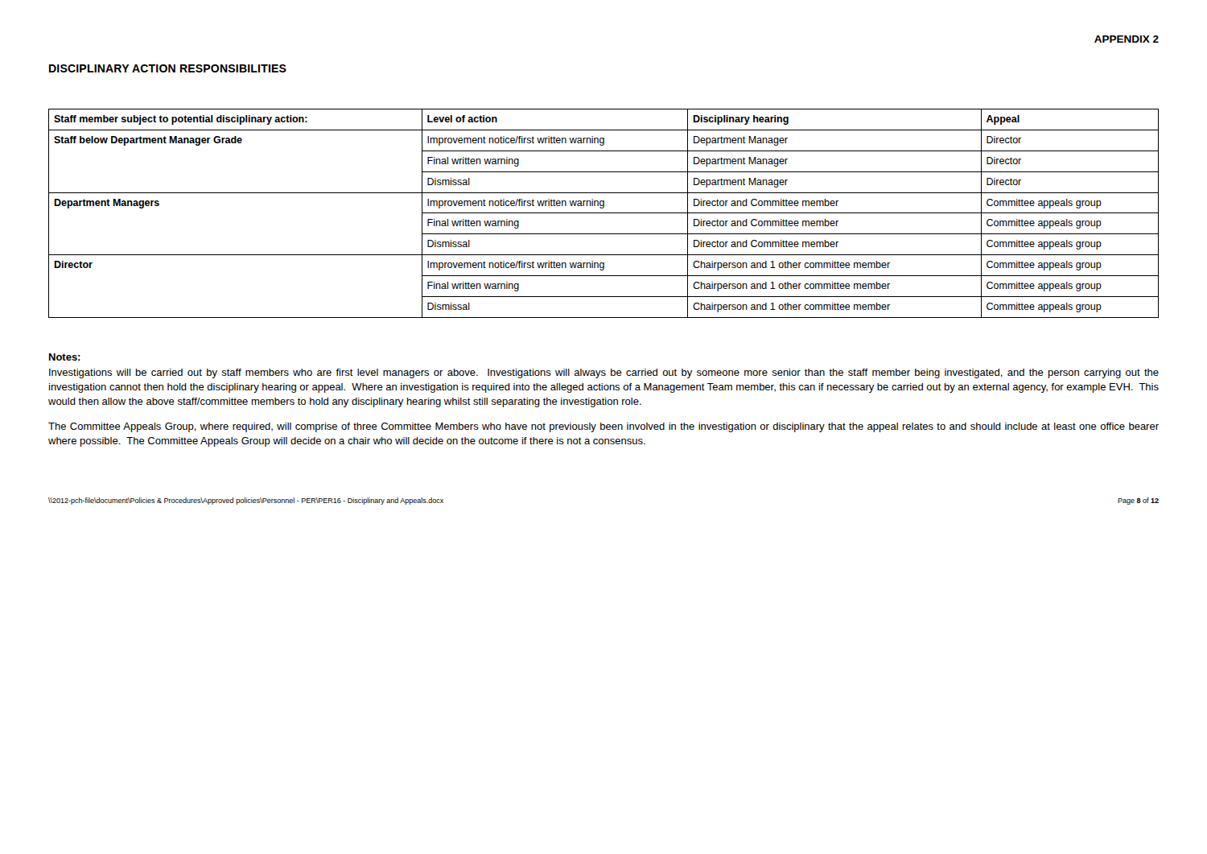APPENDIX 2
DISCIPLINARY ACTION RESPONSIBILITIES
| Staff member subject to potential disciplinary action: | Level of action | Disciplinary hearing | Appeal |
| --- | --- | --- | --- |
| Staff below Department Manager Grade | Improvement notice/first written warning | Department Manager | Director |
| Final written warning | Department Manager | Director |
| Dismissal | Department Manager | Director |
| Department Managers | Improvement notice/first written warning | Director and Committee member | Committee appeals group |
| Final written warning | Director and Committee member | Committee appeals group |
| Dismissal | Director and Committee member | Committee appeals group |
| Director | Improvement notice/first written warning | Chairperson and 1 other committee member | Committee appeals group |
| Final written warning | Chairperson and 1 other committee member | Committee appeals group |
| Dismissal | Chairperson and 1 other committee member | Committee appeals group |
Notes:
Investigations will be carried out by staff members who are first level managers or above. Investigations will always be carried out by someone more senior than the staff member being investigated, and the person carrying out the investigation cannot then hold the disciplinary hearing or appeal. Where an investigation is required into the alleged actions of a Management Team member, this can if necessary be carried out by an external agency, for example EVH. This would then allow the above staff/committee members to hold any disciplinary hearing whilst still separating the investigation role.
The Committee Appeals Group, where required, will comprise of three Committee Members who have not previously been involved in the investigation or disciplinary that the appeal relates to and should include at least one office bearer where possible. The Committee Appeals Group will decide on a chair who will decide on the outcome if there is not a consensus.
\\2012-pch-file\document\Policies & Procedures\Approved policies\Personnel - PER\PER16 - Disciplinary and Appeals.docx
Page 8 of 12